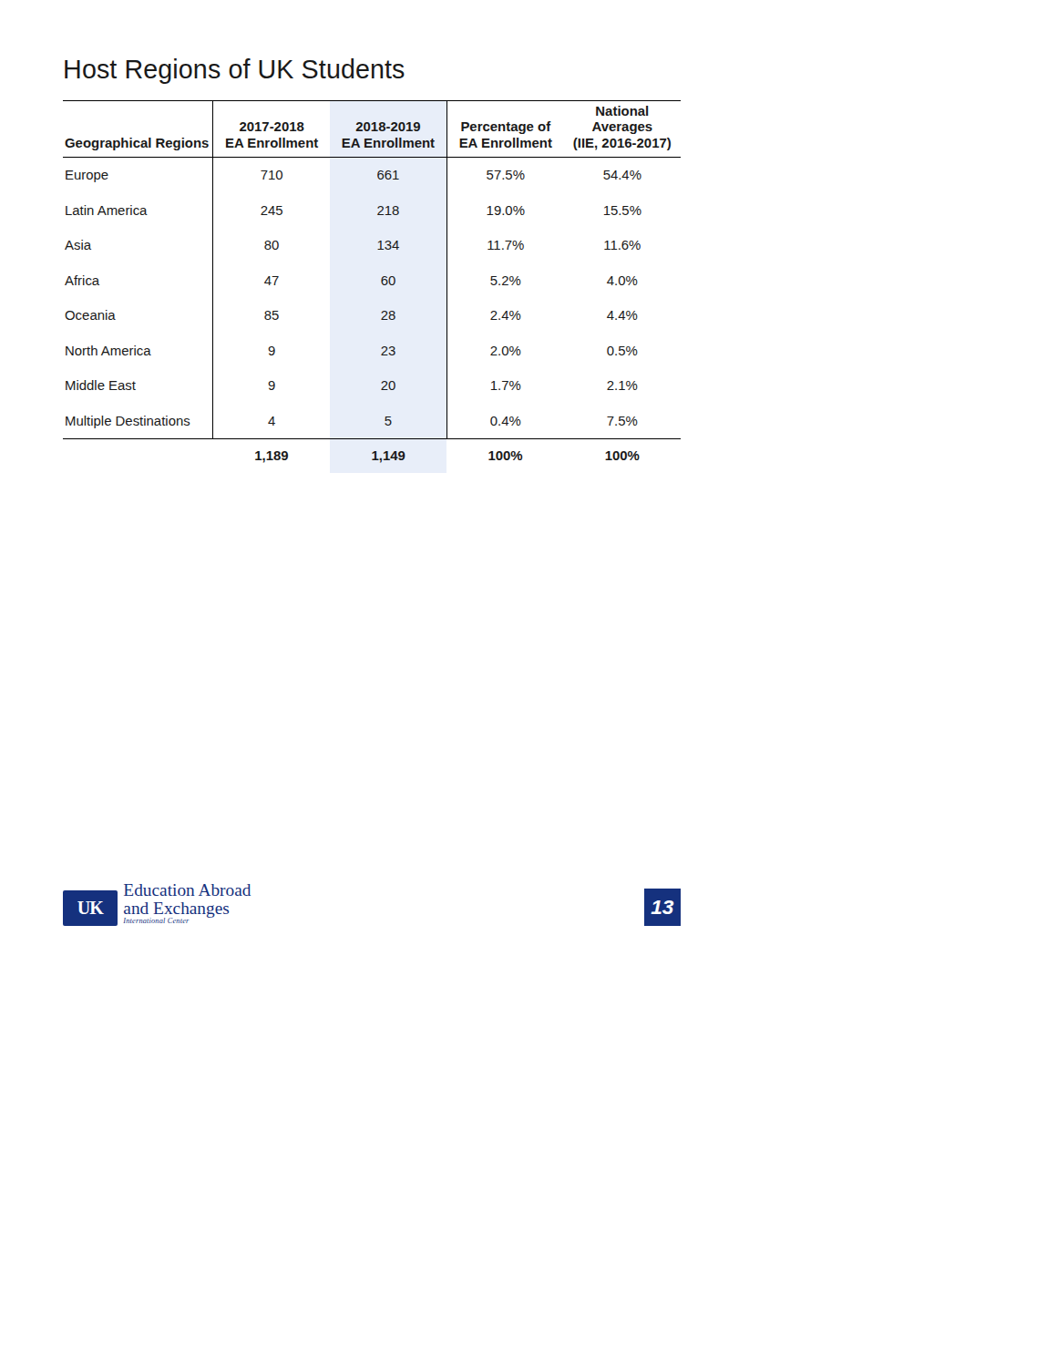Host Regions of UK Students
| Geographical Regions | 2017-2018 EA Enrollment | 2018-2019 EA Enrollment | Percentage of EA Enrollment | National Averages (IIE, 2016-2017) |
| --- | --- | --- | --- | --- |
| Europe | 710 | 661 | 57.5% | 54.4% |
| Latin America | 245 | 218 | 19.0% | 15.5% |
| Asia | 80 | 134 | 11.7% | 11.6% |
| Africa | 47 | 60 | 5.2% | 4.0% |
| Oceania | 85 | 28 | 2.4% | 4.4% |
| North America | 9 | 23 | 2.0% | 0.5% |
| Middle East | 9 | 20 | 1.7% | 2.1% |
| Multiple Destinations | 4 | 5 | 0.4% | 7.5% |
| | 1,189 | 1,149 | 100% | 100% |
UK
Education Abroad
and Exchanges
International Center
13